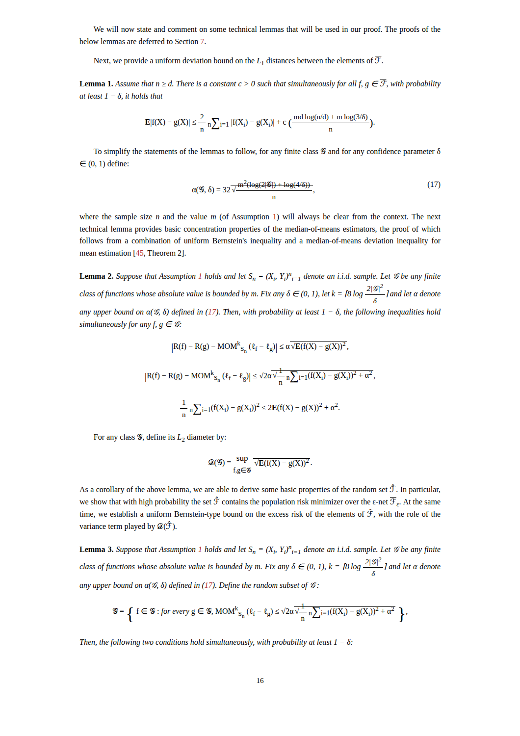We will now state and comment on some technical lemmas that will be used in our proof. The proofs of the below lemmas are deferred to Section 7.
Next, we provide a uniform deviation bound on the L1 distances between the elements of ℱ.
Lemma 1. Assume that n ≥ d. There is a constant c > 0 such that simultaneously for all f, g ∈ ℱ, with probability at least 1 − δ, it holds that
E|f(X) − g(X)| ≤ 2 n n∑i=1 |f(Xi) − g(Xi)| + c (md log(n/d) + m log(3/δ) n).
To simplify the statements of the lemmas to follow, for any finite class 𝒢 and for any confidence parameter δ ∈ (0, 1) define:
α(𝒢, δ) = 32√m2(log(2|𝒢|) + log(4/δ)) n, (17)
where the sample size n and the value m (of Assumption 1) will always be clear from the context. The next technical lemma provides basic concentration properties of the median-of-means estimators, the proof of which follows from a combination of uniform Bernstein's inequality and a median-of-means deviation inequality for mean estimation [45, Theorem 2].
Lemma 2. Suppose that Assumption 1 holds and let Sn = (Xi, Yi)ni=1 denote an i.i.d. sample. Let 𝒢 be any finite class of functions whose absolute value is bounded by m. Fix any δ ∈ (0, 1), let k = ⌈8 log 2|𝒢|2 δ⌉ and let α denote any upper bound on α(𝒢, δ) defined in (17). Then, with probability at least 1 − δ, the following inequalities hold simultaneously for any f, g ∈ 𝒢:
|R(f) − R(g) − MOMkSn (ℓf − ℓg)| ≤ α√E(f(X) − g(X))2,
|R(f) − R(g) − MOMkSn (ℓf − ℓg)| ≤ √2α√1 n n∑i=1(f(Xi) − g(Xi))2 + α2,
1 n n∑i=1(f(Xi) − g(Xi))2 ≤ 2E(f(X) − g(X))2 + α2.
For any class 𝒢, define its L2 diameter by:
𝒟(𝒢) = sup f,g∈𝒢 √E(f(X) − g(X))2.
As a corollary of the above lemma, we are able to derive some basic properties of the random set ℱ̂. In particular, we show that with high probability the set ℱ̂ contains the population risk minimizer over the ε-net ℱε. At the same time, we establish a uniform Bernstein-type bound on the excess risk of the elements of ℱ̂, with the role of the variance term played by 𝒟(ℱ̂).
Lemma 3. Suppose that Assumption 1 holds and let Sn = (Xi, Yi)ni=1 denote an i.i.d. sample. Let 𝒢 be any finite class of functions whose absolute value is bounded by m. Fix any δ ∈ (0, 1), k = ⌈8 log 2|𝒢|2 δ⌉ and let α denote any upper bound on α(𝒢, δ) defined in (17). Define the random subset of 𝒢 :
𝒢̂ = { f ∈ 𝒢 : for every g ∈ 𝒢, MOMkSn (ℓf − ℓg) ≤ √2α√1 n n∑i=1(f(Xi) − g(Xi))2 + α2 },
Then, the following two conditions hold simultaneously, with probability at least 1 − δ:
16